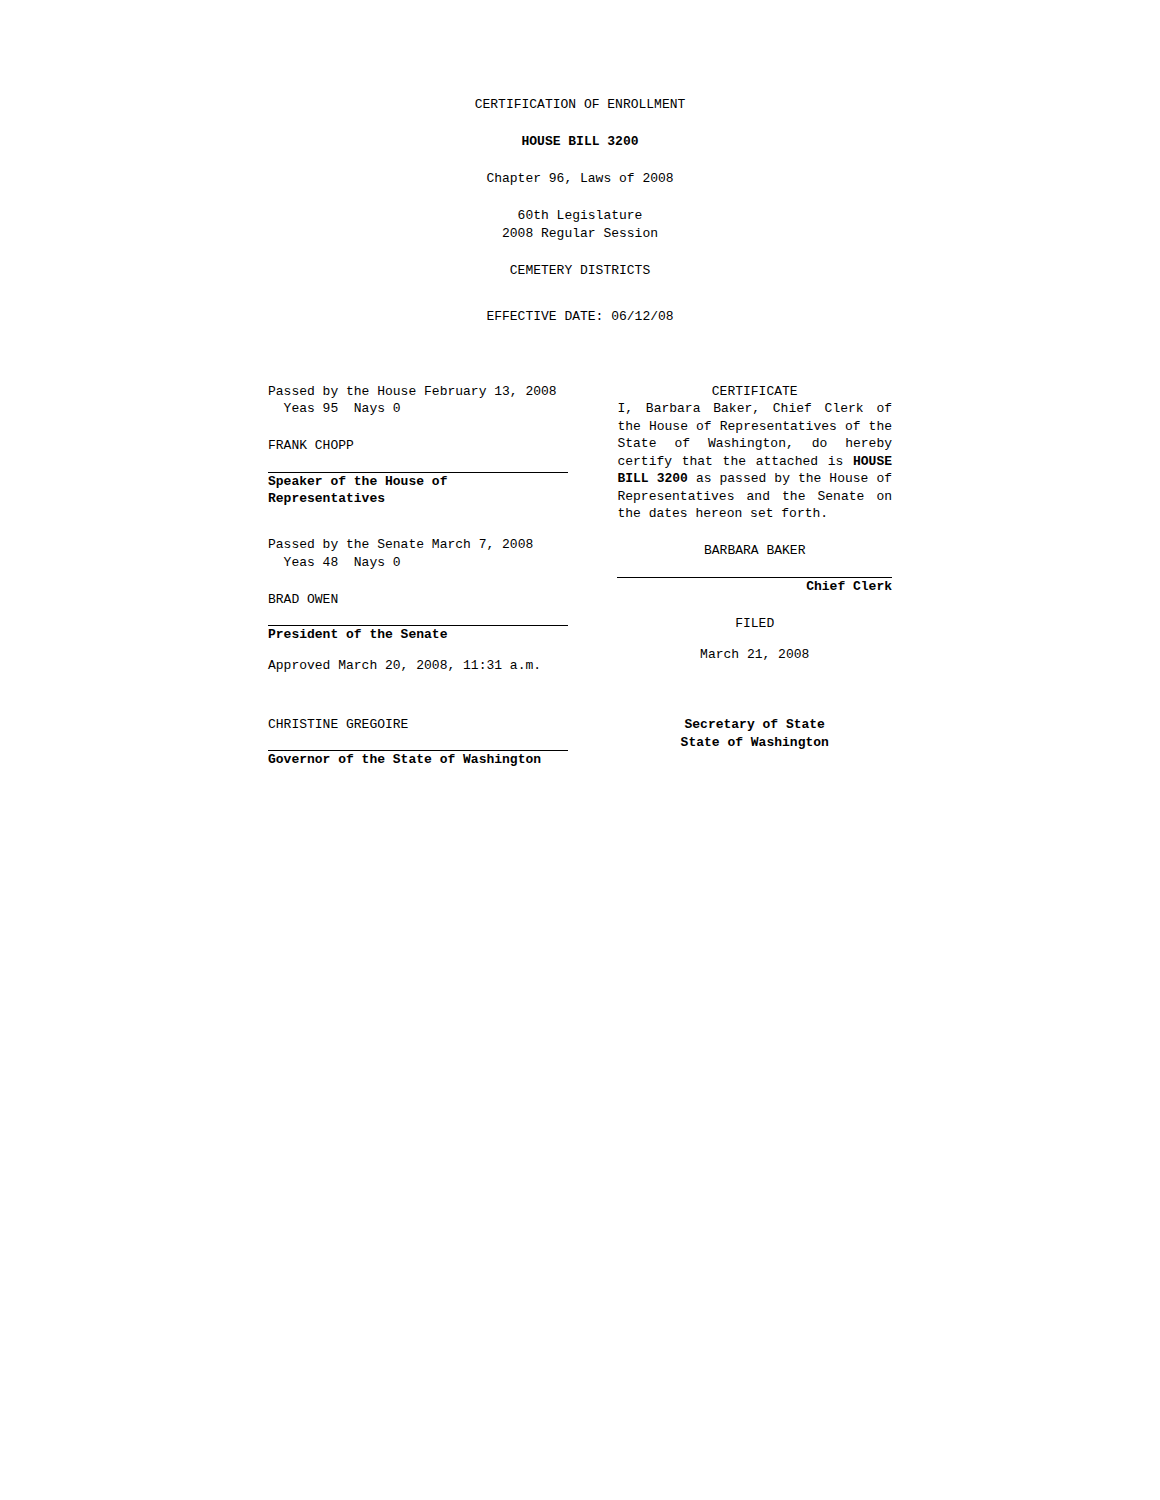CERTIFICATION OF ENROLLMENT
HOUSE BILL 3200
Chapter 96, Laws of 2008
60th Legislature
2008 Regular Session
CEMETERY DISTRICTS
EFFECTIVE DATE: 06/12/08
Passed by the House February 13, 2008
Yeas 95 Nays 0
FRANK CHOPP
Speaker of the House of Representatives
Passed by the Senate March 7, 2008
Yeas 48 Nays 0
BRAD OWEN
President of the Senate
Approved March 20, 2008, 11:31 a.m.
CERTIFICATE
I, Barbara Baker, Chief Clerk of the House of Representatives of the State of Washington, do hereby certify that the attached is HOUSE BILL 3200 as passed by the House of Representatives and the Senate on the dates hereon set forth.
BARBARA BAKER
Chief Clerk
FILED
March 21, 2008
CHRISTINE GREGOIRE
Governor of the State of Washington
Secretary of State
State of Washington